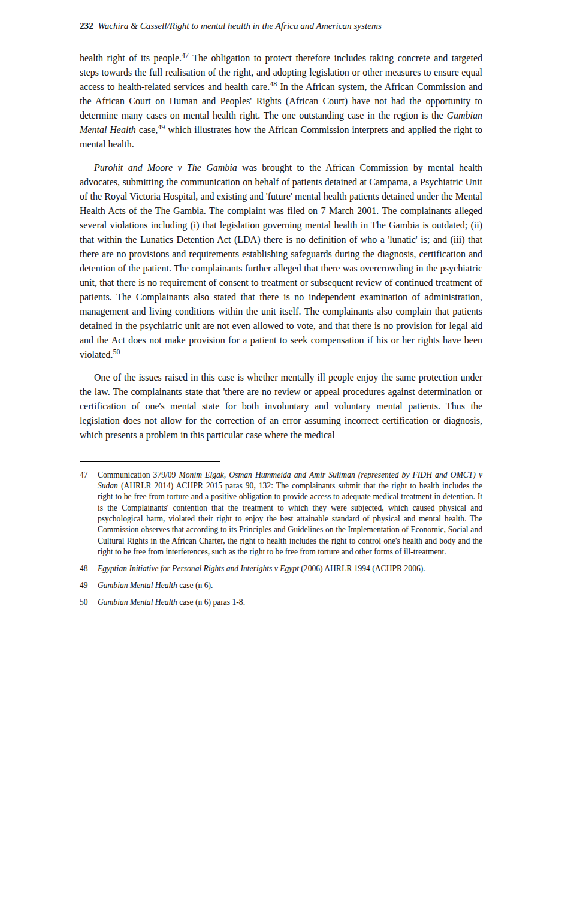232 Wachira & Cassell/Right to mental health in the Africa and American systems
health right of its people.47 The obligation to protect therefore includes taking concrete and targeted steps towards the full realisation of the right, and adopting legislation or other measures to ensure equal access to health-related services and health care.48 In the African system, the African Commission and the African Court on Human and Peoples' Rights (African Court) have not had the opportunity to determine many cases on mental health right. The one outstanding case in the region is the Gambian Mental Health case,49 which illustrates how the African Commission interprets and applied the right to mental health.
Purohit and Moore v The Gambia was brought to the African Commission by mental health advocates, submitting the communication on behalf of patients detained at Campama, a Psychiatric Unit of the Royal Victoria Hospital, and existing and 'future' mental health patients detained under the Mental Health Acts of the The Gambia. The complaint was filed on 7 March 2001. The complainants alleged several violations including (i) that legislation governing mental health in The Gambia is outdated; (ii) that within the Lunatics Detention Act (LDA) there is no definition of who a 'lunatic' is; and (iii) that there are no provisions and requirements establishing safeguards during the diagnosis, certification and detention of the patient. The complainants further alleged that there was overcrowding in the psychiatric unit, that there is no requirement of consent to treatment or subsequent review of continued treatment of patients. The Complainants also stated that there is no independent examination of administration, management and living conditions within the unit itself. The complainants also complain that patients detained in the psychiatric unit are not even allowed to vote, and that there is no provision for legal aid and the Act does not make provision for a patient to seek compensation if his or her rights have been violated.50
One of the issues raised in this case is whether mentally ill people enjoy the same protection under the law. The complainants state that 'there are no review or appeal procedures against determination or certification of one's mental state for both involuntary and voluntary mental patients. Thus the legislation does not allow for the correction of an error assuming incorrect certification or diagnosis, which presents a problem in this particular case where the medical
47 Communication 379/09 Monim Elgak, Osman Hummeida and Amir Suliman (represented by FIDH and OMCT) v Sudan (AHRLR 2014) ACHPR 2015 paras 90, 132: The complainants submit that the right to health includes the right to be free from torture and a positive obligation to provide access to adequate medical treatment in detention. It is the Complainants' contention that the treatment to which they were subjected, which caused physical and psychological harm, violated their right to enjoy the best attainable standard of physical and mental health. The Commission observes that according to its Principles and Guidelines on the Implementation of Economic, Social and Cultural Rights in the African Charter, the right to health includes the right to control one's health and body and the right to be free from interferences, such as the right to be free from torture and other forms of ill-treatment.
48 Egyptian Initiative for Personal Rights and Interights v Egypt (2006) AHRLR 1994 (ACHPR 2006).
49 Gambian Mental Health case (n 6).
50 Gambian Mental Health case (n 6) paras 1-8.